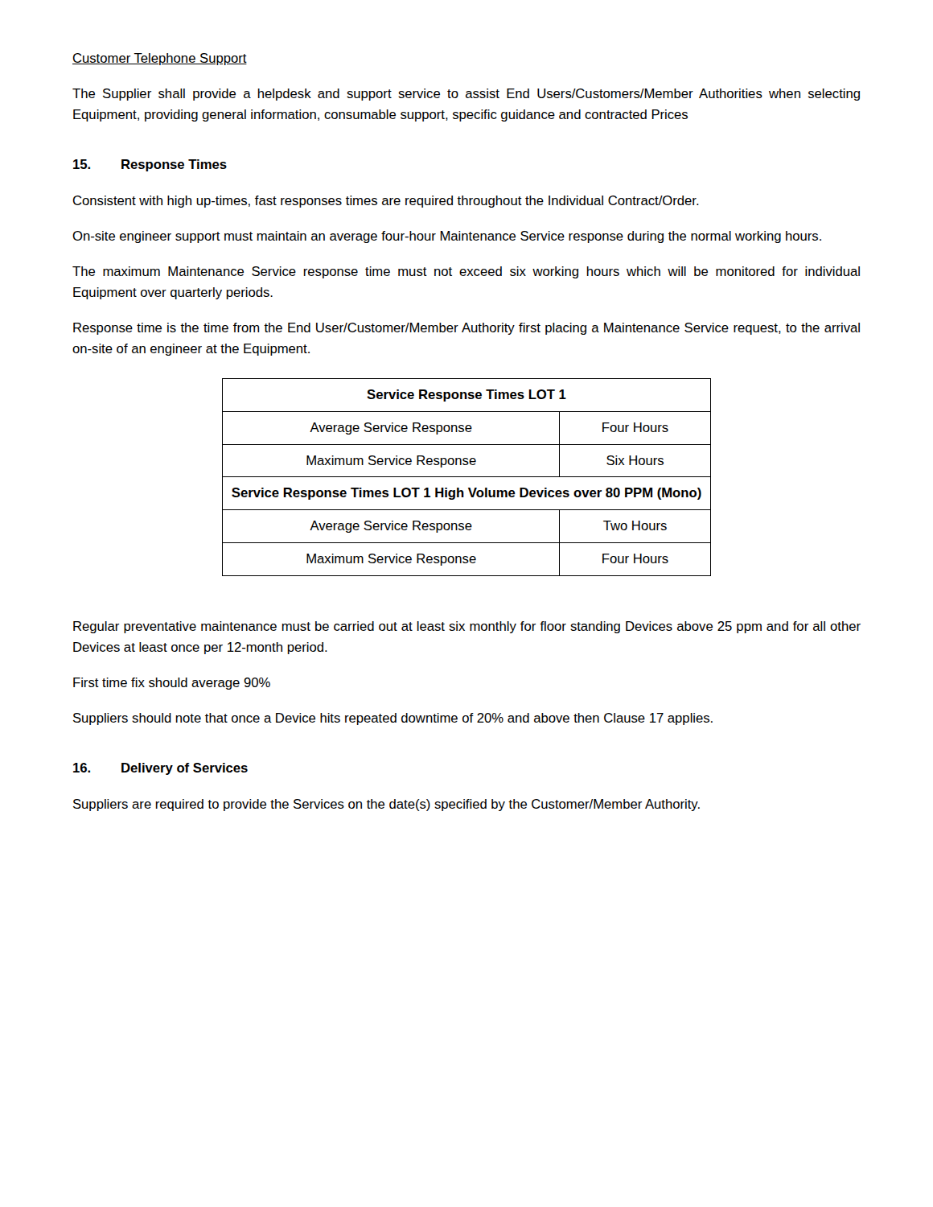Customer Telephone Support
The Supplier shall provide a helpdesk and support service to assist End Users/Customers/Member Authorities when selecting Equipment, providing general information, consumable support, specific guidance and contracted Prices
15. Response Times
Consistent with high up-times, fast responses times are required throughout the Individual Contract/Order.
On-site engineer support must maintain an average four-hour Maintenance Service response during the normal working hours.
The maximum Maintenance Service response time must not exceed six working hours which will be monitored for individual Equipment over quarterly periods.
Response time is the time from the End User/Customer/Member Authority first placing a Maintenance Service request, to the arrival on-site of an engineer at the Equipment.
| Service Response Times LOT 1 |
| --- |
| Average Service Response | Four Hours |
| Maximum Service Response | Six Hours |
| Service Response Times LOT 1 High Volume Devices over 80 PPM (Mono) |
| Average Service Response | Two Hours |
| Maximum Service Response | Four Hours |
Regular preventative maintenance must be carried out at least six monthly for floor standing Devices above 25 ppm and for all other Devices at least once per 12-month period.
First time fix should average 90%
Suppliers should note that once a Device hits repeated downtime of 20% and above then Clause 17 applies.
16. Delivery of Services
Suppliers are required to provide the Services on the date(s) specified by the Customer/Member Authority.